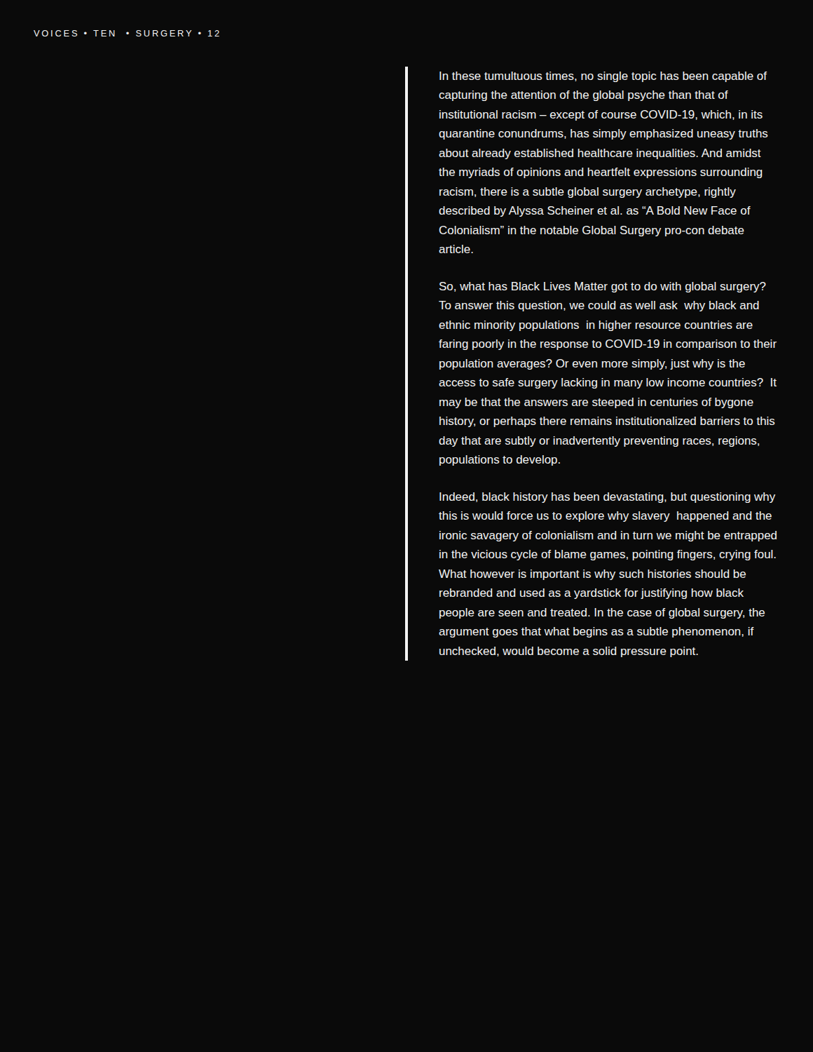Voices • Ten • Surgery • 12
In these tumultuous times, no single topic has been capable of capturing the attention of the global psyche than that of institutional racism – except of course COVID-19, which, in its quarantine conundrums, has simply emphasized uneasy truths about already established healthcare inequalities. And amidst the myriads of opinions and heartfelt expressions surrounding racism, there is a subtle global surgery archetype, rightly described by Alyssa Scheiner et al. as “A Bold New Face of Colonialism” in the notable Global Surgery pro-con debate article.
So, what has Black Lives Matter got to do with global surgery? To answer this question, we could as well ask why black and ethnic minority populations in higher resource countries are faring poorly in the response to COVID-19 in comparison to their population averages? Or even more simply, just why is the access to safe surgery lacking in many low income countries? It may be that the answers are steeped in centuries of bygone history, or perhaps there remains institutionalized barriers to this day that are subtly or inadvertently preventing races, regions, populations to develop.
Indeed, black history has been devastating, but questioning why this is would force us to explore why slavery happened and the ironic savagery of colonialism and in turn we might be entrapped in the vicious cycle of blame games, pointing fingers, crying foul. What however is important is why such histories should be rebranded and used as a yardstick for justifying how black people are seen and treated. In the case of global surgery, the argument goes that what begins as a subtle phenomenon, if unchecked, would become a solid pressure point.